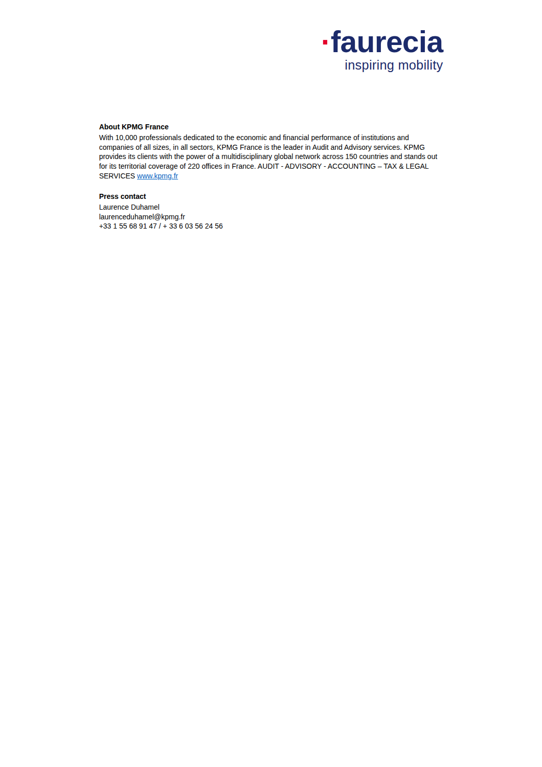·faurecia inspiring mobility
About KPMG France
With 10,000 professionals dedicated to the economic and financial performance of institutions and companies of all sizes, in all sectors, KPMG France is the leader in Audit and Advisory services. KPMG provides its clients with the power of a multidisciplinary global network across 150 countries and stands out for its territorial coverage of 220 offices in France. AUDIT - ADVISORY - ACCOUNTING – TAX & LEGAL SERVICES www.kpmg.fr
Press contact
Laurence Duhamel
laurenceduhamel@kpmg.fr
+33 1 55 68 91 47 / + 33 6 03 56 24 56